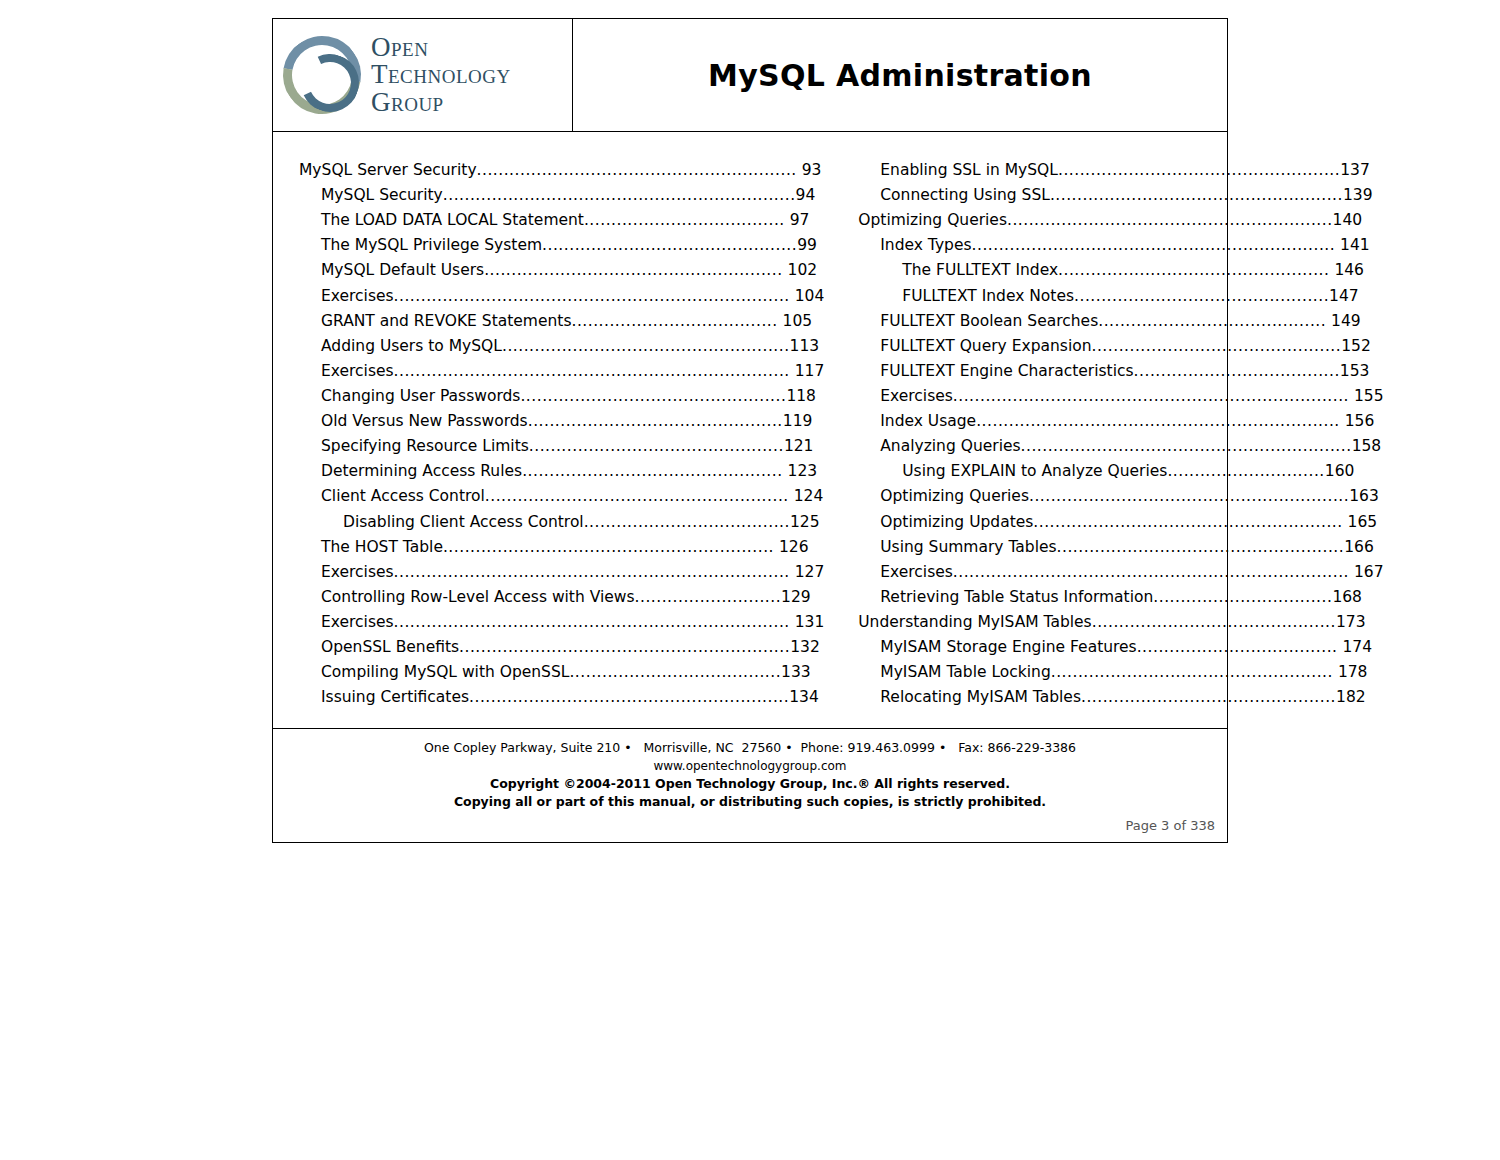Open
Technology
Group
MySQL Administration
MySQL Server Security........................................................... 93
MySQL Security................................................................. 94
The LOAD DATA LOCAL Statement..................................... 97
The MySQL Privilege System............................................... 99
MySQL Default Users....................................................... 102
Exercises......................................................................... 104
GRANT and REVOKE Statements...................................... 105
Adding Users to MySQL..................................................... 113
Exercises......................................................................... 117
Changing User Passwords................................................. 118
Old Versus New Passwords............................................... 119
Specifying Resource Limits............................................... 121
Determining Access Rules................................................ 123
Client Access Control........................................................ 124
Disabling Client Access Control...................................... 125
The HOST Table............................................................. 126
Exercises......................................................................... 127
Controlling Row-Level Access with Views........................... 129
Exercises......................................................................... 131
OpenSSL Benefits............................................................. 132
Compiling MySQL with OpenSSL....................................... 133
Issuing Certificates........................................................... 134
Enabling SSL in MySQL.................................................... 137
Connecting Using SSL...................................................... 139
Optimizing Queries............................................................ 140
Index Types................................................................... 141
The FULLTEXT Index.................................................. 146
FULLTEXT Index Notes............................................... 147
FULLTEXT Boolean Searches.......................................... 149
FULLTEXT Query Expansion.............................................. 152
FULLTEXT Engine Characteristics...................................... 153
Exercises......................................................................... 155
Index Usage................................................................... 156
Analyzing Queries............................................................. 158
Using EXPLAIN to Analyze Queries............................. 160
Optimizing Queries........................................................... 163
Optimizing Updates......................................................... 165
Using Summary Tables..................................................... 166
Exercises......................................................................... 167
Retrieving Table Status Information................................. 168
Understanding MyISAM Tables............................................. 173
MyISAM Storage Engine Features..................................... 174
MyISAM Table Locking.................................................... 178
Relocating MyISAM Tables............................................... 182
One Copley Parkway, Suite 210 • Morrisville, NC 27560 • Phone: 919.463.0999 • Fax: 866-229-3386
www.opentechnologygroup.com
Copyright ©2004-2011 Open Technology Group, Inc.® All rights reserved.
Copying all or part of this manual, or distributing such copies, is strictly prohibited.
Page 3 of 338